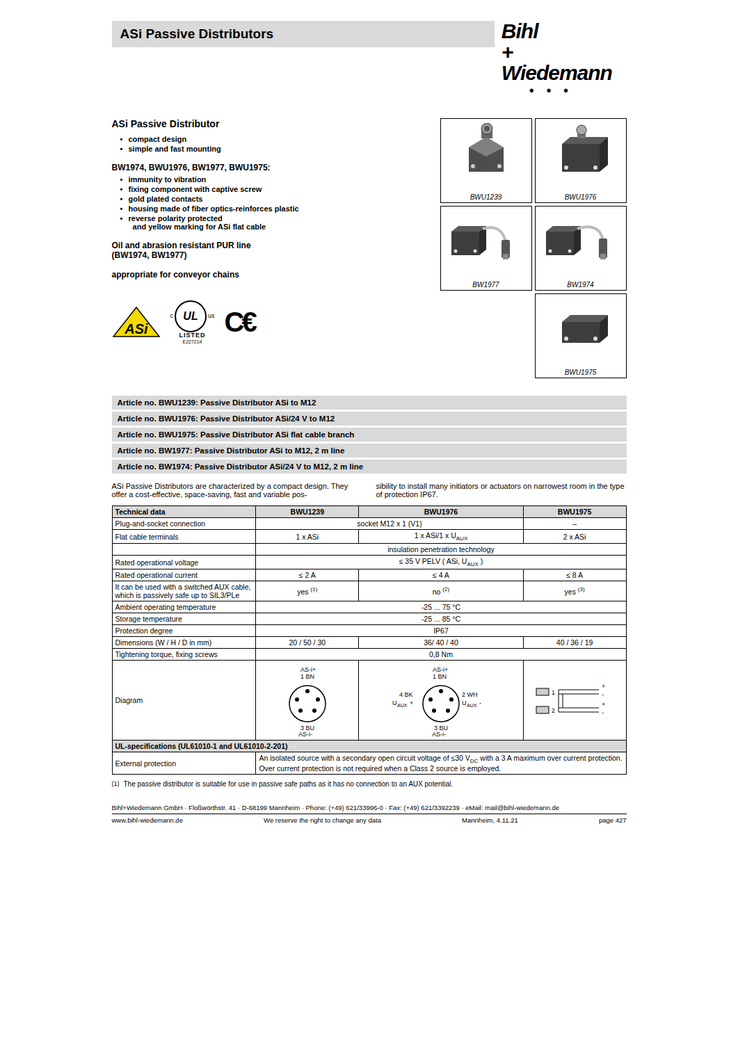ASi Passive Distributors
Bihl
+ Wiedemann
• • •
ASi Passive Distributor
compact design
simple and fast mounting
BW1974, BWU1976, BW1977, BWU1975:
immunity to vibration
fixing component with captive screw
gold plated contacts
housing made of fiber optics-reinforces plastic
reverse polarity protected
and yellow marking for ASi flat cable
Oil and abrasion resistant PUR line
(BW1974, BW1977)
appropriate for conveyor chains
ASi
c
UL
us
LISTED
E227214
C€
BWU1239
BWU1976
BW1977
BW1974
BWU1975
Article no. BWU1239: Passive Distributor ASi to M12
Article no. BWU1976: Passive Distributor ASi/24 V to M12
Article no. BWU1975: Passive Distributor ASi flat cable branch
Article no. BW1977: Passive Distributor ASi to M12, 2 m line
Article no. BW1974: Passive Distributor ASi/24 V to M12, 2 m line
ASi Passive Distributors are characterized by a compact design. They offer a cost-effective, space-saving, fast and variable pos-
sibility to install many initiators or actuators on narrowest room in the type of protection IP67.
| Technical data | BWU1239 | BWU1976 | BWU1975 |
| Plug-and-socket connection | socket M12 x 1 (V1) | – |
| Flat cable terminals | 1 x ASi | 1 x ASi/1 x U AUX | 2 x ASi |
| | insulation penetration technology |
| Rated operational voltage | ≤ 35 V PELV ( ASi, U AUX ) |
| Rated operational current | ≤ 2 A | ≤ 4 A | ≤ 8 A |
| It can be used with a switched AUX cable, which is passively safe up to SIL3/PLe | yes (1) | no (2) | yes (3) |
| Ambient operating temperature | -25 ... 75 °C |
| Storage temperature | -25 ... 85 °C |
| Protection degree | IP67 |
| Dimensions (W / H / D in mm) | 20 / 50 / 30 | 36/ 40 / 40 | 40 / 36 / 19 |
| Tightening torque, fixing screws | 0,8 Nm |
| Diagram | AS-i+ 1 BN 3 BU AS-i- | AS-i+ 1 BN 4 BK U AUX + 2 WH U AUX - 3 BU AS-i- | 1 2 + - + - |
| UL-specifications (UL61010-1 and UL61010-2-201) |
| External protection | An isolated source with a secondary open circuit voltage of ≤30 V DC with a 3 A maximum over current protection. Over current protection is not required when a Class 2 source is employed. |
(1)
The passive distributor is suitable for use in passive safe paths as it has no connection to an AUX potential.
Bihl+Wiedemann GmbH · Floßwörthstr. 41 · D-68199 Mannheim · Phone: (+49) 621/33996-0 · Fax: (+49) 621/3392239 · eMail: mail@bihl-wiedemann.de
www.bihl-wiedemann.de We reserve the right to change any data Mannheim, 4.11.21 page 427